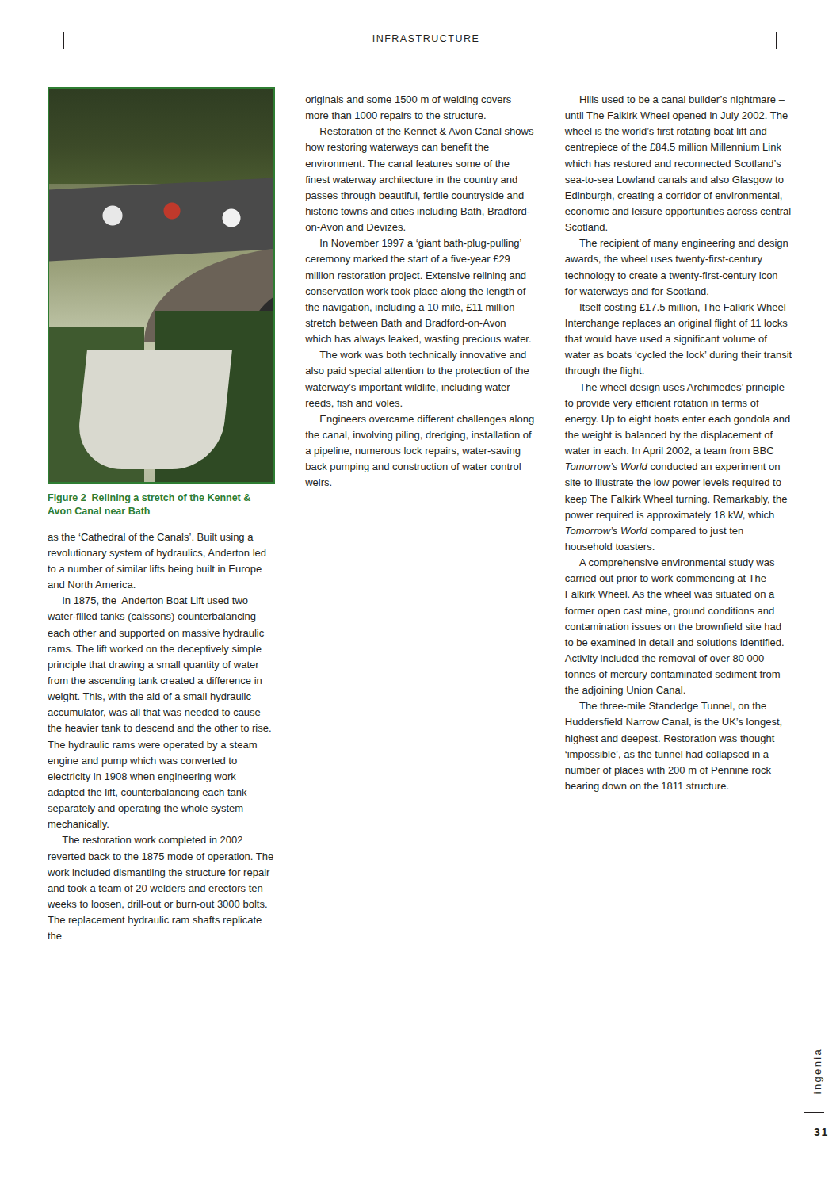INFRASTRUCTURE
Figure 2 Relining a stretch of the Kennet & Avon Canal near Bath
as the ‘Cathedral of the Canals’. Built using a revolutionary system of hydraulics, Anderton led to a number of similar lifts being built in Europe and North America.
In 1875, the Anderton Boat Lift used two water-filled tanks (caissons) counterbalancing each other and supported on massive hydraulic rams. The lift worked on the deceptively simple principle that drawing a small quantity of water from the ascending tank created a difference in weight. This, with the aid of a small hydraulic accumulator, was all that was needed to cause the heavier tank to descend and the other to rise. The hydraulic rams were operated by a steam engine and pump which was converted to electricity in 1908 when engineering work adapted the lift, counterbalancing each tank separately and operating the whole system mechanically.
The restoration work completed in 2002 reverted back to the 1875 mode of operation. The work included dismantling the structure for repair and took a team of 20 welders and erectors ten weeks to loosen, drill-out or burn-out 3000 bolts. The replacement hydraulic ram shafts replicate the
originals and some 1500 m of welding covers more than 1000 repairs to the structure.
Restoration of the Kennet & Avon Canal shows how restoring waterways can benefit the environment. The canal features some of the finest waterway architecture in the country and passes through beautiful, fertile countryside and historic towns and cities including Bath, Bradford-on-Avon and Devizes.
In November 1997 a ‘giant bath-plug-pulling’ ceremony marked the start of a five-year £29 million restoration project. Extensive relining and conservation work took place along the length of the navigation, including a 10 mile, £11 million stretch between Bath and Bradford-on-Avon which has always leaked, wasting precious water.
The work was both technically innovative and also paid special attention to the protection of the waterway’s important wildlife, including water reeds, fish and voles.
Engineers overcame different challenges along the canal, involving piling, dredging, installation of a pipeline, numerous lock repairs, water-saving back pumping and construction of water control weirs.
Hills used to be a canal builder’s nightmare – until The Falkirk Wheel opened in July 2002. The wheel is the world’s first rotating boat lift and centrepiece of the £84.5 million Millennium Link which has restored and reconnected Scotland’s sea-to-sea Lowland canals and also Glasgow to Edinburgh, creating a corridor of environmental, economic and leisure opportunities across central Scotland.
The recipient of many engineering and design awards, the wheel uses twenty-first-century technology to create a twenty-first-century icon for waterways and for Scotland.
Itself costing £17.5 million, The Falkirk Wheel Interchange replaces an original flight of 11 locks that would have used a significant volume of water as boats ‘cycled the lock’ during their transit through the flight.
The wheel design uses Archimedes’ principle to provide very efficient rotation in terms of energy. Up to eight boats enter each gondola and the weight is balanced by the displacement of water in each. In April 2002, a team from BBC Tomorrow’s World conducted an experiment on site to illustrate the low power levels required to keep The Falkirk Wheel turning. Remarkably, the power required is approximately 18 kW, which Tomorrow’s World compared to just ten household toasters.
A comprehensive environmental study was carried out prior to work commencing at The Falkirk Wheel. As the wheel was situated on a former open cast mine, ground conditions and contamination issues on the brownfield site had to be examined in detail and solutions identified. Activity included the removal of over 80 000 tonnes of mercury contaminated sediment from the adjoining Union Canal.
The three-mile Standedge Tunnel, on the Huddersfield Narrow Canal, is the UK’s longest, highest and deepest. Restoration was thought ‘impossible’, as the tunnel had collapsed in a number of places with 200 m of Pennine rock bearing down on the 1811 structure.
ingenia
31